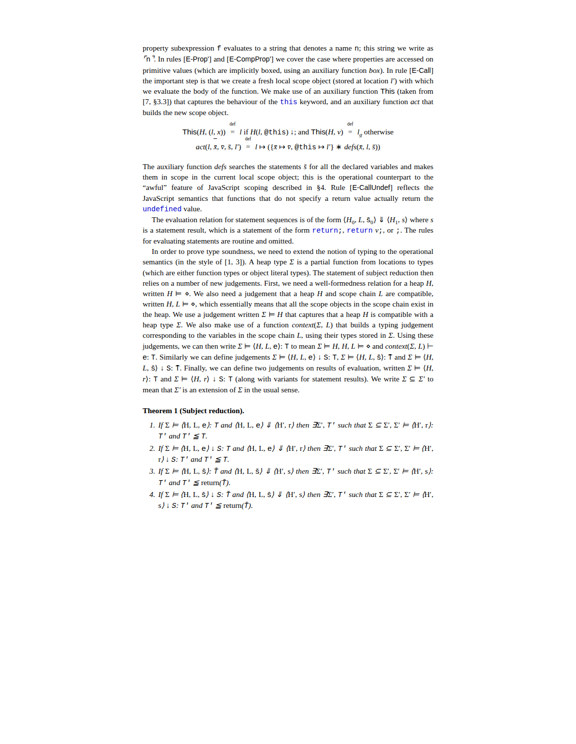property subexpression f evaluates to a string that denotes a name n; this string we write as ⌜n⌝. In rules [E-Prop'] and [E-CompProp'] we cover the case where properties are accessed on primitive values (which are implicitly boxed, using an auxiliary function box). In rule [E-Call] the important step is that we create a fresh local scope object (stored at location l′) with which we evaluate the body of the function. We make use of an auxiliary function This (taken from [7, §3.3]) that captures the behaviour of the this keyword, and an auxiliary function act that builds the new scope object.
This(H, (l, x)) def= l if H(l, @this) ↓; and This(H, v) def= lg otherwise act(l, x̄, v̄, s̄, l′) def= l ↦ ({x̄ ↦ v̄, @this ↦ l′} ∗ defs(x̄, l, s̄))
The auxiliary function defs searches the statements s̄ for all the declared variables and makes them in scope in the current local scope object; this is the operational counterpart to the “awful” feature of JavaScript scoping described in §4. Rule [E-CallUndef] reflects the JavaScript semantics that functions that do not specify a return value actually return the undefined value.
The evaluation relation for statement sequences is of the form ⟨H0, L, s̄0⟩ ⇓ ⟨H1, s⟩ where s is a statement result, which is a statement of the form return;, return v;, or ;. The rules for evaluating statements are routine and omitted.
In order to prove type soundness, we need to extend the notion of typing to the operational semantics (in the style of [1, 3]). A heap type Σ is a partial function from locations to types (which are either function types or object literal types). The statement of subject reduction then relies on a number of new judgements. First, we need a well-formedness relation for a heap H, written H ⊨ ⋄. We also need a judgement that a heap H and scope chain L are compatible, written H, L ⊨ ⋄, which essentially means that all the scope objects in the scope chain exist in the heap. We use a judgement written Σ ⊨ H that captures that a heap H is compatible with a heap type Σ. We also make use of a function context(Σ, L) that builds a typing judgement corresponding to the variables in the scope chain L, using their types stored in Σ. Using these judgements, we can then write Σ ⊨ ⟨H, L, e⟩: T to mean Σ ⊨ H, H, L ⊨ ⋄ and context(Σ, L) ⊢ e: T. Similarly we can define judgements Σ ⊨ ⟨H, L, e⟩ ↓ S: T, Σ ⊨ ⟨H, L, s̄⟩: T̄ and Σ ⊨ ⟨H, L, s̄⟩ ↓ S: T̄. Finally, we can define two judgements on results of evaluation, written Σ ⊨ ⟨H, r⟩: T and Σ ⊨ ⟨H, r⟩ ↓ S: T (along with variants for statement results). We write Σ ⊆ Σ′ to mean that Σ′ is an extension of Σ in the usual sense.
Theorem 1 (Subject reduction).
If Σ ⊨ ⟨H, L, e⟩: T and ⟨H, L, e⟩ ⇓ ⟨H′, r⟩ then ∃Σ′, T′ such that Σ ⊆ Σ′, Σ′ ⊨ ⟨H′, r⟩: T′ and T′ ≦ T.
If Σ ⊨ ⟨H, L, e⟩ ↓ S: T and ⟨H, L, e⟩ ⇓ ⟨H′, r⟩ then ∃Σ′, T′ such that Σ ⊆ Σ′, Σ′ ⊨ ⟨H′, r⟩ ↓ S: T′ and T′ ≦ T.
If Σ ⊨ ⟨H, L, s̄⟩: T̄ and ⟨H, L, s̄⟩ ⇓ ⟨H′, s⟩ then ∃Σ′, T′ such that Σ ⊆ Σ′, Σ′ ⊨ ⟨H′, s⟩: T′ and T′ ≦ return(T̄).
If Σ ⊨ ⟨H, L, s̄⟩ ↓ S: T̄ and ⟨H, L, s̄⟩ ⇓ ⟨H′, s⟩ then ∃Σ′, T′ such that Σ ⊆ Σ′, Σ′ ⊨ ⟨H′, s⟩ ↓ S: T′ and T′ ≦ return(T̄).